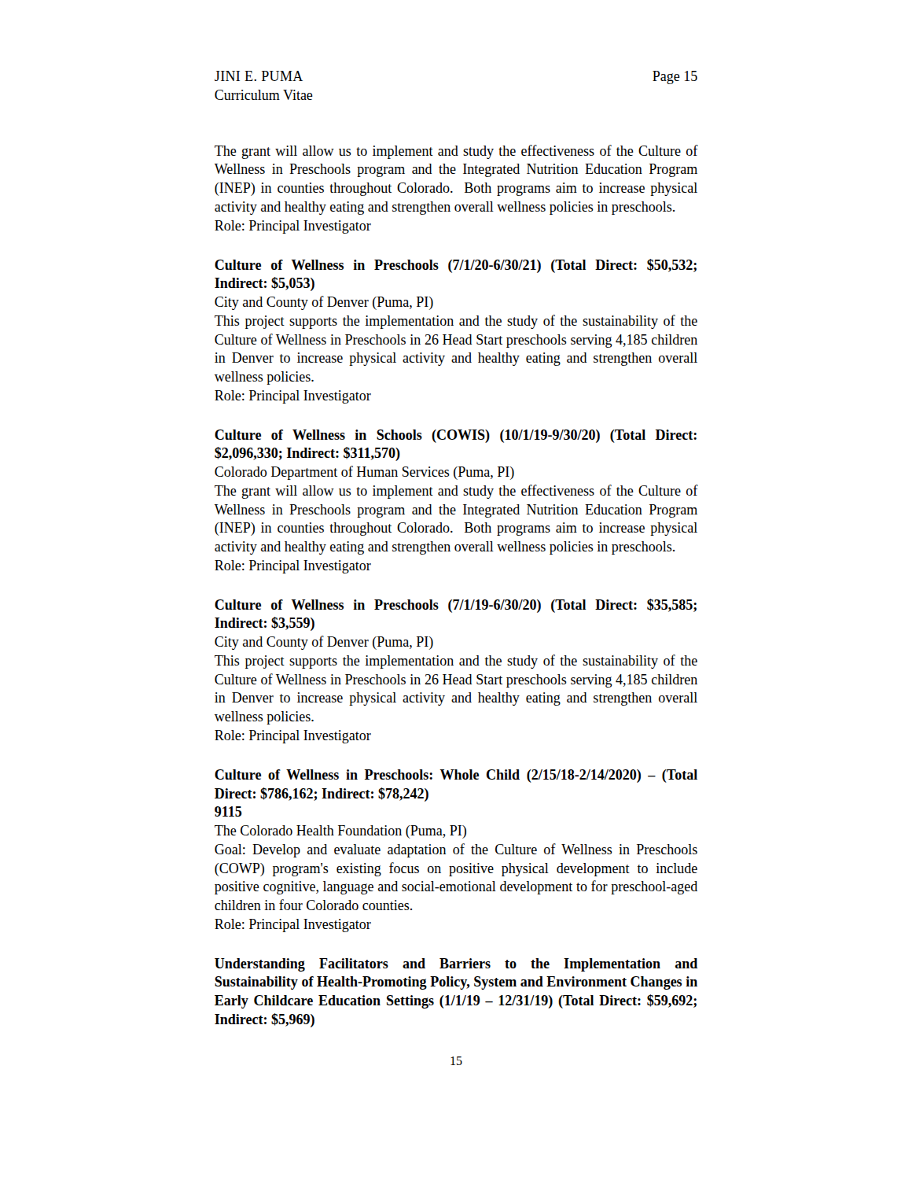JINI E. PUMA
Curriculum Vitae
Page 15
The grant will allow us to implement and study the effectiveness of the Culture of Wellness in Preschools program and the Integrated Nutrition Education Program (INEP) in counties throughout Colorado. Both programs aim to increase physical activity and healthy eating and strengthen overall wellness policies in preschools.
Role: Principal Investigator
Culture of Wellness in Preschools (7/1/20-6/30/21) (Total Direct: $50,532; Indirect: $5,053)
City and County of Denver (Puma, PI)
This project supports the implementation and the study of the sustainability of the Culture of Wellness in Preschools in 26 Head Start preschools serving 4,185 children in Denver to increase physical activity and healthy eating and strengthen overall wellness policies.
Role: Principal Investigator
Culture of Wellness in Schools (COWIS) (10/1/19-9/30/20) (Total Direct: $2,096,330; Indirect: $311,570)
Colorado Department of Human Services (Puma, PI)
The grant will allow us to implement and study the effectiveness of the Culture of Wellness in Preschools program and the Integrated Nutrition Education Program (INEP) in counties throughout Colorado. Both programs aim to increase physical activity and healthy eating and strengthen overall wellness policies in preschools.
Role: Principal Investigator
Culture of Wellness in Preschools (7/1/19-6/30/20) (Total Direct: $35,585; Indirect: $3,559)
City and County of Denver (Puma, PI)
This project supports the implementation and the study of the sustainability of the Culture of Wellness in Preschools in 26 Head Start preschools serving 4,185 children in Denver to increase physical activity and healthy eating and strengthen overall wellness policies.
Role: Principal Investigator
Culture of Wellness in Preschools: Whole Child (2/15/18-2/14/2020) – (Total Direct: $786,162; Indirect: $78,242)
9115
The Colorado Health Foundation (Puma, PI)
Goal: Develop and evaluate adaptation of the Culture of Wellness in Preschools (COWP) program's existing focus on positive physical development to include positive cognitive, language and social-emotional development to for preschool-aged children in four Colorado counties.
Role: Principal Investigator
Understanding Facilitators and Barriers to the Implementation and Sustainability of Health-Promoting Policy, System and Environment Changes in Early Childcare Education Settings (1/1/19 – 12/31/19) (Total Direct: $59,692; Indirect: $5,969)
15